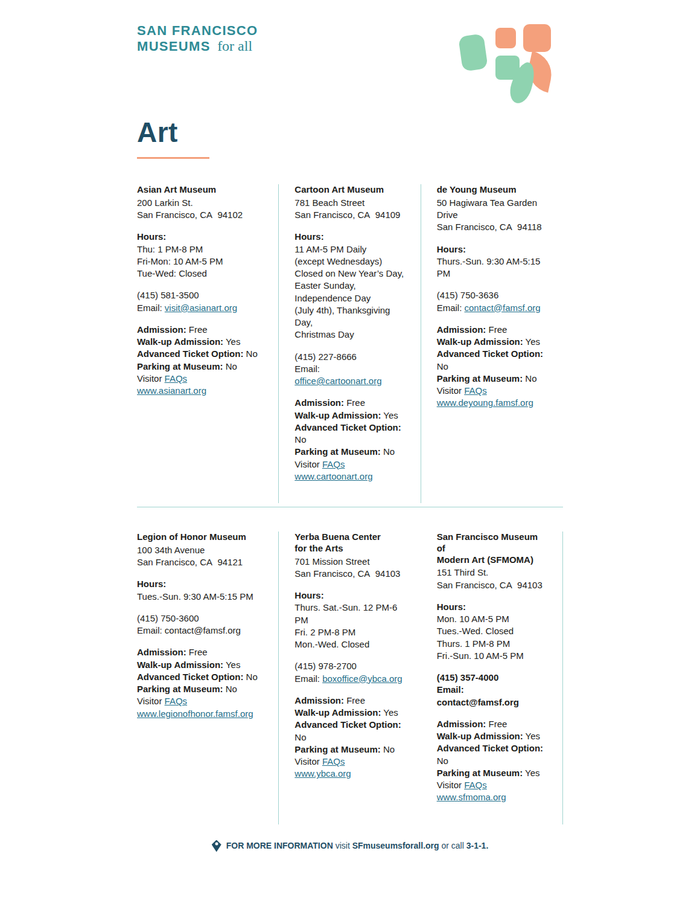SAN FRANCISCO MUSEUMS for all
Art
Asian Art Museum
200 Larkin St.
San Francisco, CA 94102
Hours:
Thu: 1 PM-8 PM
Fri-Mon: 10 AM-5 PM
Tue-Wed: Closed
(415) 581-3500
Email: visit@asianart.org
Admission: Free
Walk-up Admission: Yes
Advanced Ticket Option: No
Parking at Museum: No
Visitor FAQs
www.asianart.org
Cartoon Art Museum
781 Beach Street
San Francisco, CA 94109
Hours:
11 AM-5 PM Daily
(except Wednesdays)
Closed on New Year’s Day,
Easter Sunday, Independence Day
(July 4th), Thanksgiving Day,
Christmas Day
(415) 227-8666
Email: office@cartoonart.org
Admission: Free
Walk-up Admission: Yes
Advanced Ticket Option: No
Parking at Museum: No
Visitor FAQs
www.cartoonart.org
de Young Museum
50 Hagiwara Tea Garden Drive
San Francisco, CA 94118
Hours:
Thurs.-Sun. 9:30 AM-5:15 PM
(415) 750-3636
Email: contact@famsf.org
Admission: Free
Walk-up Admission: Yes
Advanced Ticket Option: No
Parking at Museum: No
Visitor FAQs
www.deyoung.famsf.org
Legion of Honor Museum
100 34th Avenue
San Francisco, CA 94121
Hours:
Tues.-Sun. 9:30 AM-5:15 PM
(415) 750-3600
Email: contact@famsf.org
Admission: Free
Walk-up Admission: Yes
Advanced Ticket Option: No
Parking at Museum: No
Visitor FAQs
www.legionofhonor.famsf.org
Yerba Buena Center
for the Arts
701 Mission Street
San Francisco, CA 94103
Hours:
Thurs. Sat.-Sun. 12 PM-6 PM
Fri. 2 PM-8 PM
Mon.-Wed. Closed
(415) 978-2700
Email: boxoffice@ybca.org
Admission: Free
Walk-up Admission: Yes
Advanced Ticket Option: No
Parking at Museum: No
Visitor FAQs
www.ybca.org
San Francisco Museum of
Modern Art (SFMOMA)
151 Third St.
San Francisco, CA 94103
Hours:
Mon. 10 AM-5 PM
Tues.-Wed. Closed
Thurs. 1 PM-8 PM
Fri.-Sun. 10 AM-5 PM
(415) 357-4000
Email: contact@famsf.org
Admission: Free
Walk-up Admission: Yes
Advanced Ticket Option: No
Parking at Museum: Yes
Visitor FAQs
www.sfmoma.org
FOR MORE INFORMATION visit SFmuseumsforall.org or call 3-1-1.